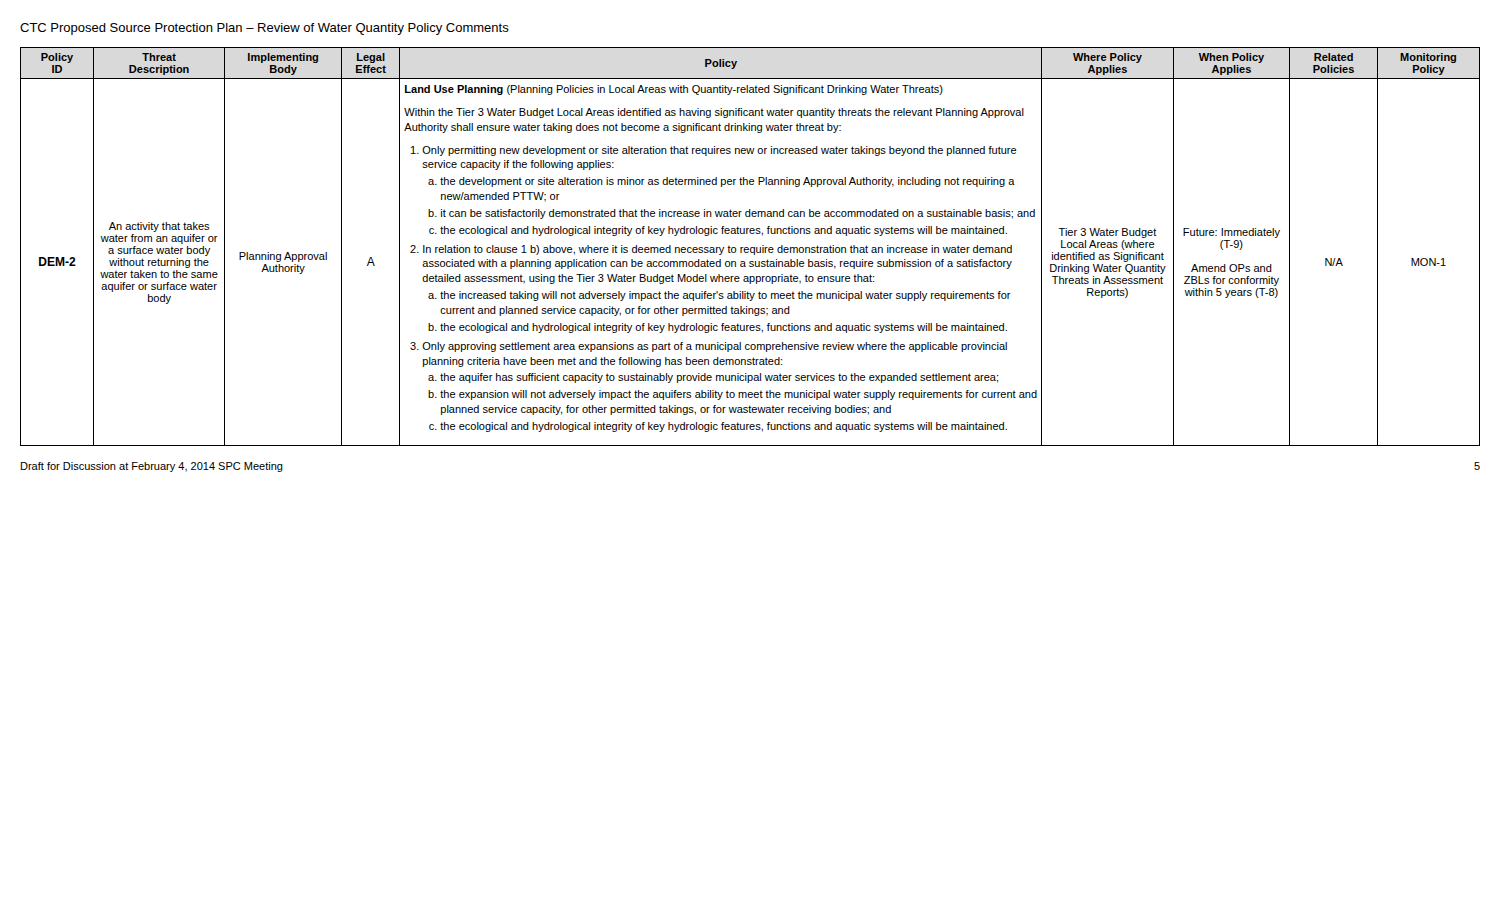CTC Proposed Source Protection Plan – Review of Water Quantity Policy Comments
| Policy ID | Threat Description | Implementing Body | Legal Effect | Policy | Where Policy Applies | When Policy Applies | Related Policies | Monitoring Policy |
| --- | --- | --- | --- | --- | --- | --- | --- | --- |
| DEM-2 | An activity that takes water from an aquifer or a surface water body without returning the water taken to the same aquifer or surface water body | Planning Approval Authority | A | Land Use Planning (Planning Policies in Local Areas with Quantity-related Significant Drinking Water Threats) Within the Tier 3 Water Budget Local Areas identified as having significant water quantity threats the relevant Planning Approval Authority shall ensure water taking does not become a significant drinking water threat by: Only permitting new development or site alteration that requires new or increased water takings beyond the planned future service capacity if the following applies: the development or site alteration is minor as determined per the Planning Approval Authority, including not requiring a new/amended PTTW; or it can be satisfactorily demonstrated that the increase in water demand can be accommodated on a sustainable basis; and the ecological and hydrological integrity of key hydrologic features, functions and aquatic systems will be maintained. In relation to clause 1 b) above, where it is deemed necessary to require demonstration that an increase in water demand associated with a planning application can be accommodated on a sustainable basis, require submission of a satisfactory detailed assessment, using the Tier 3 Water Budget Model where appropriate, to ensure that: the increased taking will not adversely impact the aquifer's ability to meet the municipal water supply requirements for current and planned service capacity, or for other permitted takings; and the ecological and hydrological integrity of key hydrologic features, functions and aquatic systems will be maintained. Only approving settlement area expansions as part of a municipal comprehensive review where the applicable provincial planning criteria have been met and the following has been demonstrated: the aquifer has sufficient capacity to sustainably provide municipal water services to the expanded settlement area; the expansion will not adversely impact the aquifers ability to meet the municipal water supply requirements for current and planned service capacity, for other permitted takings, or for wastewater receiving bodies; and the ecological and hydrological integrity of key hydrologic features, functions and aquatic systems will be maintained. | Tier 3 Water Budget Local Areas (where identified as Significant Drinking Water Quantity Threats in Assessment Reports) | Future: Immediately (T-9) Amend OPs and ZBLs for conformity within 5 years (T-8) | N/A | MON-1 |
Draft for Discussion at February 4, 2014 SPC Meeting 5